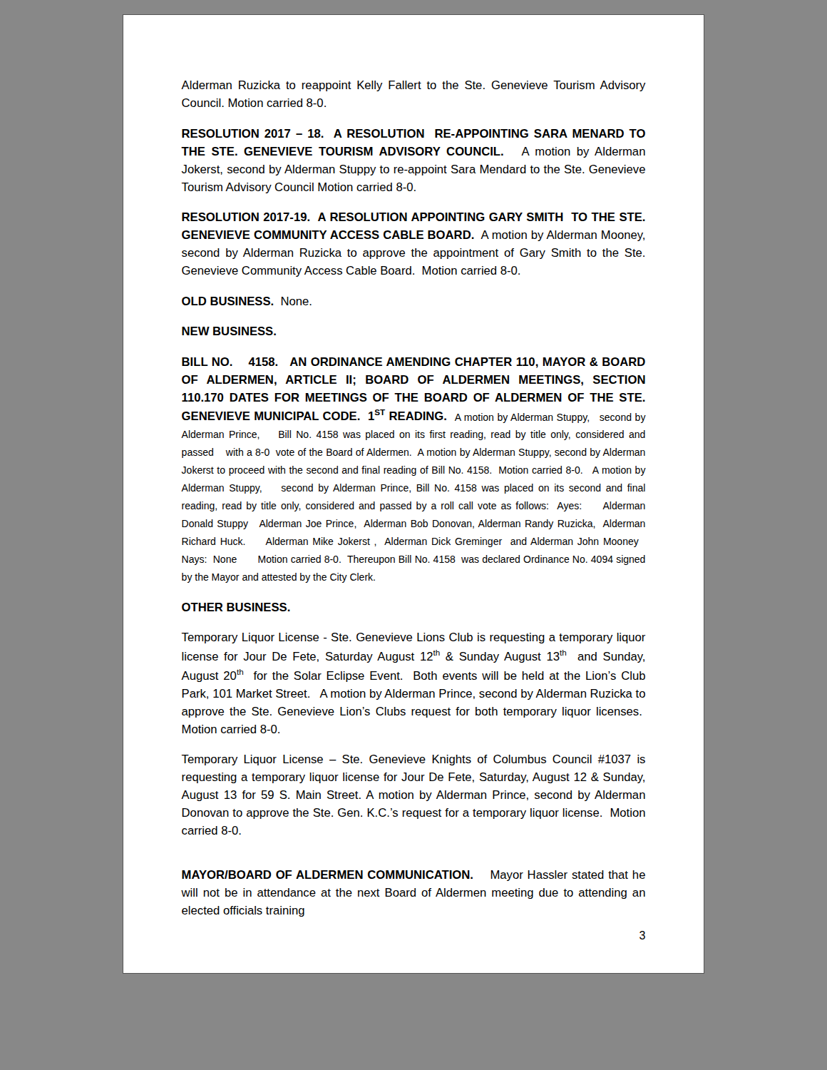Alderman Ruzicka to reappoint Kelly Fallert to the Ste. Genevieve Tourism Advisory Council. Motion carried 8-0.
RESOLUTION 2017 – 18. A RESOLUTION RE-APPOINTING SARA MENARD TO THE STE. GENEVIEVE TOURISM ADVISORY COUNCIL. A motion by Alderman Jokerst, second by Alderman Stuppy to re-appoint Sara Mendard to the Ste. Genevieve Tourism Advisory Council Motion carried 8-0.
RESOLUTION 2017-19. A RESOLUTION APPOINTING GARY SMITH TO THE STE. GENEVIEVE COMMUNITY ACCESS CABLE BOARD. A motion by Alderman Mooney, second by Alderman Ruzicka to approve the appointment of Gary Smith to the Ste. Genevieve Community Access Cable Board. Motion carried 8-0.
OLD BUSINESS. None.
NEW BUSINESS.
BILL NO. 4158. AN ORDINANCE AMENDING CHAPTER 110, MAYOR & BOARD OF ALDERMEN, ARTICLE II; BOARD OF ALDERMEN MEETINGS, SECTION 110.170 DATES FOR MEETINGS OF THE BOARD OF ALDERMEN OF THE STE. GENEVIEVE MUNICIPAL CODE. 1ST READING. A motion by Alderman Stuppy, second by Alderman Prince, Bill No. 4158 was placed on its first reading, read by title only, considered and passed with a 8-0 vote of the Board of Aldermen. A motion by Alderman Stuppy, second by Alderman Jokerst to proceed with the second and final reading of Bill No. 4158. Motion carried 8-0. A motion by Alderman Stuppy, second by Alderman Prince, Bill No. 4158 was placed on its second and final reading, read by title only, considered and passed by a roll call vote as follows: Ayes: Alderman Donald Stuppy Alderman Joe Prince, Alderman Bob Donovan, Alderman Randy Ruzicka, Alderman Richard Huck. Alderman Mike Jokerst , Alderman Dick Greminger and Alderman John Mooney Nays: None Motion carried 8-0. Thereupon Bill No. 4158 was declared Ordinance No. 4094 signed by the Mayor and attested by the City Clerk.
OTHER BUSINESS.
Temporary Liquor License - Ste. Genevieve Lions Club is requesting a temporary liquor license for Jour De Fete, Saturday August 12th & Sunday August 13th and Sunday, August 20th for the Solar Eclipse Event. Both events will be held at the Lion’s Club Park, 101 Market Street. A motion by Alderman Prince, second by Alderman Ruzicka to approve the Ste. Genevieve Lion’s Clubs request for both temporary liquor licenses. Motion carried 8-0.
Temporary Liquor License – Ste. Genevieve Knights of Columbus Council #1037 is requesting a temporary liquor license for Jour De Fete, Saturday, August 12 & Sunday, August 13 for 59 S. Main Street. A motion by Alderman Prince, second by Alderman Donovan to approve the Ste. Gen. K.C.’s request for a temporary liquor license. Motion carried 8-0.
MAYOR/BOARD OF ALDERMEN COMMUNICATION. Mayor Hassler stated that he will not be in attendance at the next Board of Aldermen meeting due to attending an elected officials training
3